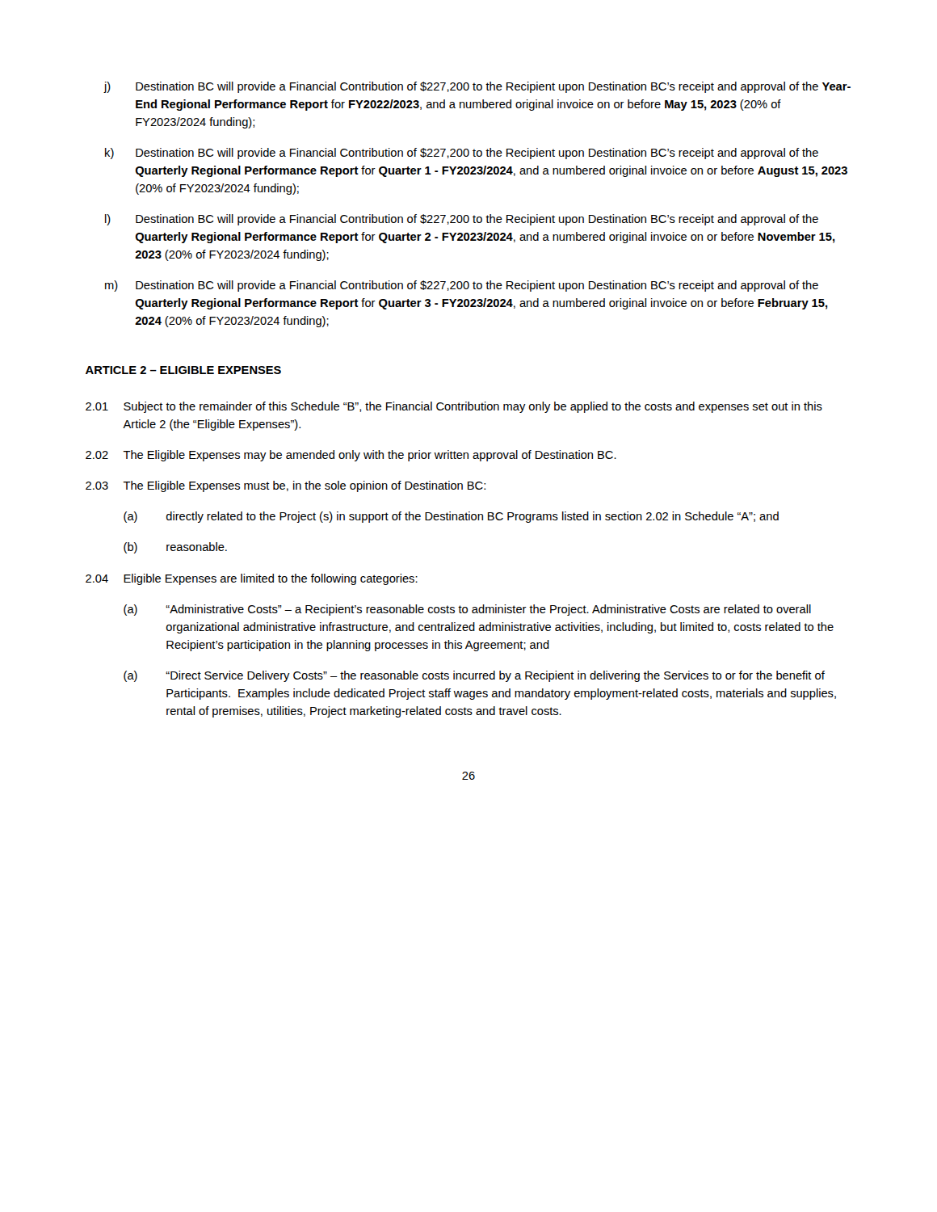j)
Destination BC will provide a Financial Contribution of $227,200 to the Recipient upon Destination BC’s receipt and approval of the Year-End Regional Performance Report for FY2022/2023, and a numbered original invoice on or before May 15, 2023 (20% of FY2023/2024 funding);
k)
Destination BC will provide a Financial Contribution of $227,200 to the Recipient upon Destination BC’s receipt and approval of the Quarterly Regional Performance Report for Quarter 1 - FY2023/2024, and a numbered original invoice on or before August 15, 2023 (20% of FY2023/2024 funding);
l)
Destination BC will provide a Financial Contribution of $227,200 to the Recipient upon Destination BC’s receipt and approval of the Quarterly Regional Performance Report for Quarter 2 - FY2023/2024, and a numbered original invoice on or before November 15, 2023 (20% of FY2023/2024 funding);
m)
Destination BC will provide a Financial Contribution of $227,200 to the Recipient upon Destination BC’s receipt and approval of the Quarterly Regional Performance Report for Quarter 3 - FY2023/2024, and a numbered original invoice on or before February 15, 2024 (20% of FY2023/2024 funding);
ARTICLE 2 – ELIGIBLE EXPENSES
2.01
Subject to the remainder of this Schedule “B”, the Financial Contribution may only be applied to the costs and expenses set out in this Article 2 (the “Eligible Expenses”).
2.02
The Eligible Expenses may be amended only with the prior written approval of Destination BC.
2.03
The Eligible Expenses must be, in the sole opinion of Destination BC:
(a)
directly related to the Project (s) in support of the Destination BC Programs listed in section 2.02 in Schedule “A”; and
(b)
reasonable.
2.04
Eligible Expenses are limited to the following categories:
(a)
“Administrative Costs” – a Recipient’s reasonable costs to administer the Project. Administrative Costs are related to overall organizational administrative infrastructure, and centralized administrative activities, including, but limited to, costs related to the Recipient’s participation in the planning processes in this Agreement; and
(a)
“Direct Service Delivery Costs” – the reasonable costs incurred by a Recipient in delivering the Services to or for the benefit of Participants. Examples include dedicated Project staff wages and mandatory employment-related costs, materials and supplies, rental of premises, utilities, Project marketing-related costs and travel costs.
26